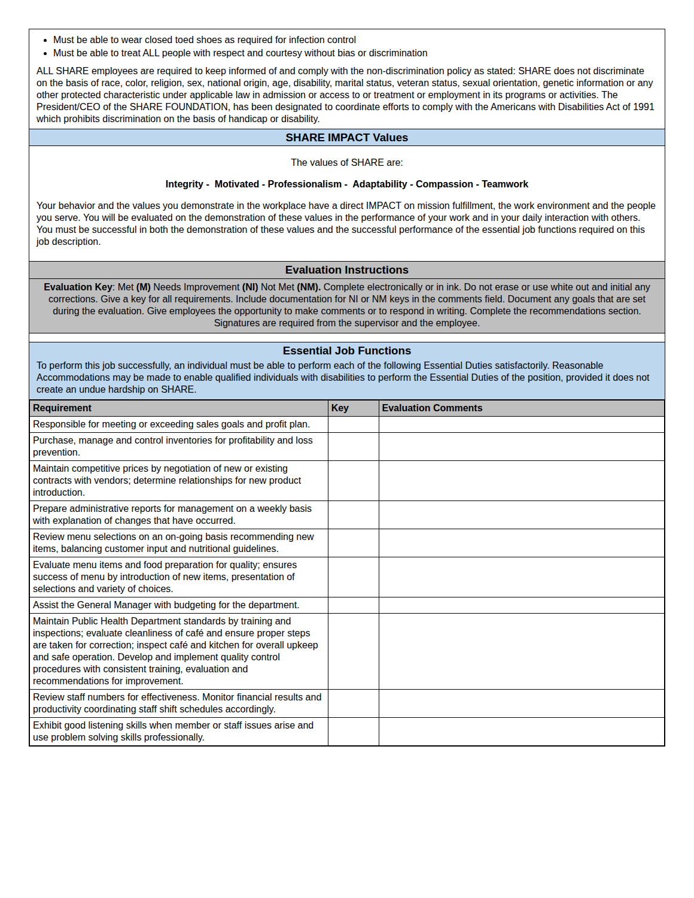Must be able to wear closed toed shoes as required for infection control
Must be able to treat ALL people with respect and courtesy without bias or discrimination
ALL SHARE employees are required to keep informed of and comply with the non-discrimination policy as stated: SHARE does not discriminate on the basis of race, color, religion, sex, national origin, age, disability, marital status, veteran status, sexual orientation, genetic information or any other protected characteristic under applicable law in admission or access to or treatment or employment in its programs or activities. The President/CEO of the SHARE FOUNDATION, has been designated to coordinate efforts to comply with the Americans with Disabilities Act of 1991 which prohibits discrimination on the basis of handicap or disability.
SHARE IMPACT Values
The values of SHARE are:
Integrity - Motivated - Professionalism - Adaptability - Compassion - Teamwork
Your behavior and the values you demonstrate in the workplace have a direct IMPACT on mission fulfillment, the work environment and the people you serve. You will be evaluated on the demonstration of these values in the performance of your work and in your daily interaction with others. You must be successful in both the demonstration of these values and the successful performance of the essential job functions required on this job description.
Evaluation Instructions
Evaluation Key: Met (M) Needs Improvement (NI) Not Met (NM). Complete electronically or in ink. Do not erase or use white out and initial any corrections. Give a key for all requirements. Include documentation for NI or NM keys in the comments field. Document any goals that are set during the evaluation. Give employees the opportunity to make comments or to respond in writing. Complete the recommendations section. Signatures are required from the supervisor and the employee.
Essential Job Functions
To perform this job successfully, an individual must be able to perform each of the following Essential Duties satisfactorily. Reasonable Accommodations may be made to enable qualified individuals with disabilities to perform the Essential Duties of the position, provided it does not create an undue hardship on SHARE.
| Requirement | Key | Evaluation Comments |
| --- | --- | --- |
| Responsible for meeting or exceeding sales goals and profit plan. | | |
| Purchase, manage and control inventories for profitability and loss prevention. | | |
| Maintain competitive prices by negotiation of new or existing contracts with vendors; determine relationships for new product introduction. | | |
| Prepare administrative reports for management on a weekly basis with explanation of changes that have occurred. | | |
| Review menu selections on an on-going basis recommending new items, balancing customer input and nutritional guidelines. | | |
| Evaluate menu items and food preparation for quality; ensures success of menu by introduction of new items, presentation of selections and variety of choices. | | |
| Assist the General Manager with budgeting for the department. | | |
| Maintain Public Health Department standards by training and inspections; evaluate cleanliness of café and ensure proper steps are taken for correction; inspect café and kitchen for overall upkeep and safe operation. Develop and implement quality control procedures with consistent training, evaluation and recommendations for improvement. | | |
| Review staff numbers for effectiveness. Monitor financial results and productivity coordinating staff shift schedules accordingly. | | |
| Exhibit good listening skills when member or staff issues arise and use problem solving skills professionally. | | |